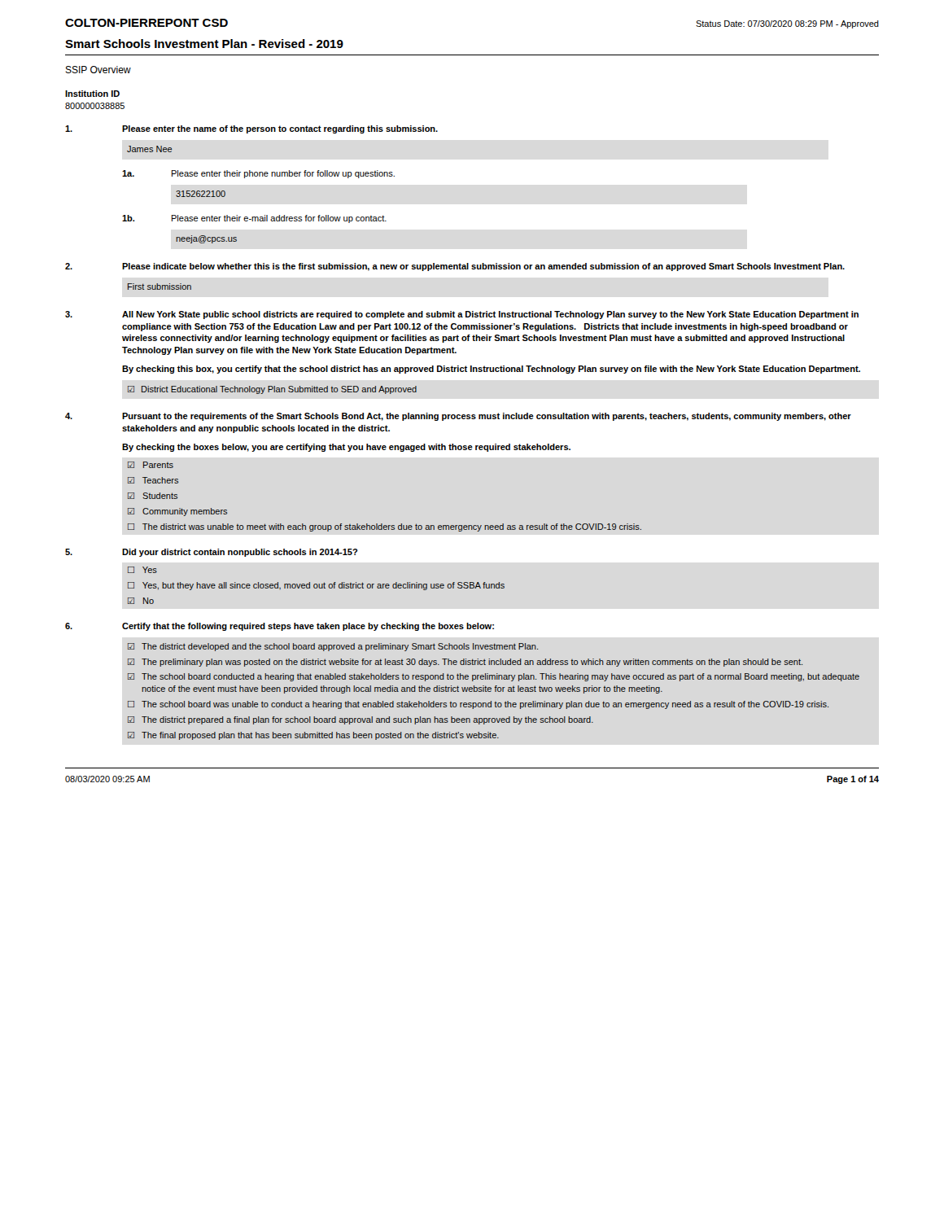COLTON-PIERREPONT CSD
Status Date: 07/30/2020 08:29 PM - Approved
Smart Schools Investment Plan - Revised - 2019
SSIP Overview
Institution ID
800000038885
1.
Please enter the name of the person to contact regarding this submission.
James Nee
1a.
Please enter their phone number for follow up questions.
3152622100
1b.
Please enter their e-mail address for follow up contact.
neeja@cpcs.us
2.
Please indicate below whether this is the first submission, a new or supplemental submission or an amended submission of an approved Smart Schools Investment Plan.
First submission
3.
All New York State public school districts are required to complete and submit a District Instructional Technology Plan survey to the New York State Education Department in compliance with Section 753 of the Education Law and per Part 100.12 of the Commissioner’s Regulations. Districts that include investments in high-speed broadband or wireless connectivity and/or learning technology equipment or facilities as part of their Smart Schools Investment Plan must have a submitted and approved Instructional Technology Plan survey on file with the New York State Education Department.
By checking this box, you certify that the school district has an approved District Instructional Technology Plan survey on file with the New York State Education Department.
District Educational Technology Plan Submitted to SED and Approved
4.
Pursuant to the requirements of the Smart Schools Bond Act, the planning process must include consultation with parents, teachers, students, community members, other stakeholders and any nonpublic schools located in the district.
By checking the boxes below, you are certifying that you have engaged with those required stakeholders.
Parents
Teachers
Students
Community members
The district was unable to meet with each group of stakeholders due to an emergency need as a result of the COVID-19 crisis.
5.
Did your district contain nonpublic schools in 2014-15?
Yes
Yes, but they have all since closed, moved out of district or are declining use of SSBA funds
No
6.
Certify that the following required steps have taken place by checking the boxes below:
The district developed and the school board approved a preliminary Smart Schools Investment Plan.
The preliminary plan was posted on the district website for at least 30 days. The district included an address to which any written comments on the plan should be sent.
The school board conducted a hearing that enabled stakeholders to respond to the preliminary plan. This hearing may have occured as part of a normal Board meeting, but adequate notice of the event must have been provided through local media and the district website for at least two weeks prior to the meeting.
The school board was unable to conduct a hearing that enabled stakeholders to respond to the preliminary plan due to an emergency need as a result of the COVID-19 crisis.
The district prepared a final plan for school board approval and such plan has been approved by the school board.
The final proposed plan that has been submitted has been posted on the district's website.
08/03/2020 09:25 AM
Page 1 of 14